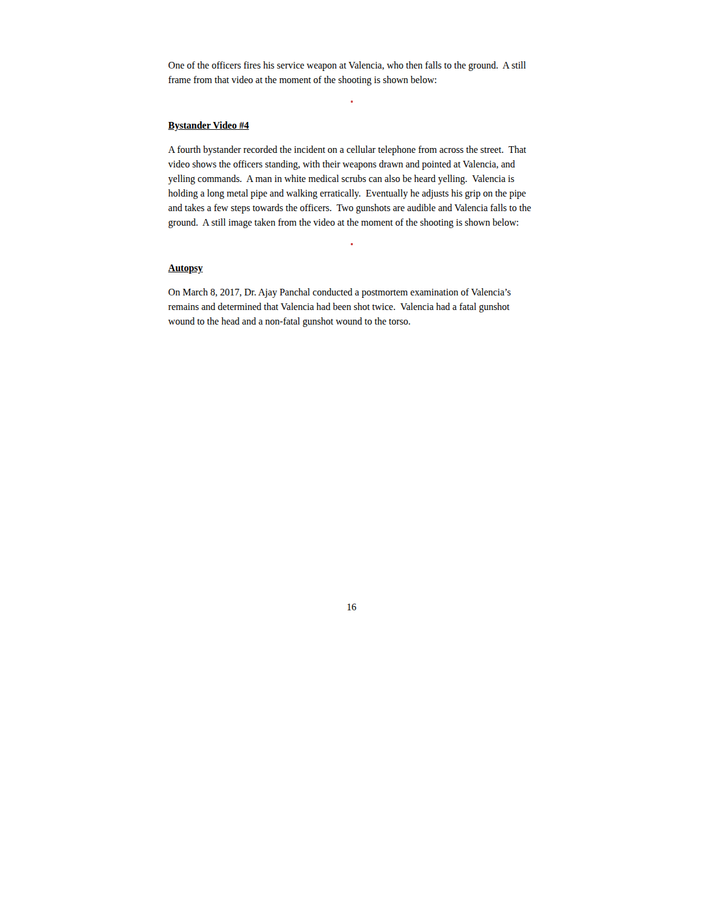One of the officers fires his service weapon at Valencia, who then falls to the ground. A still frame from that video at the moment of the shooting is shown below:
Bystander Video #4
A fourth bystander recorded the incident on a cellular telephone from across the street. That video shows the officers standing, with their weapons drawn and pointed at Valencia, and yelling commands. A man in white medical scrubs can also be heard yelling. Valencia is holding a long metal pipe and walking erratically. Eventually he adjusts his grip on the pipe and takes a few steps towards the officers. Two gunshots are audible and Valencia falls to the ground. A still image taken from the video at the moment of the shooting is shown below:
Autopsy
On March 8, 2017, Dr. Ajay Panchal conducted a postmortem examination of Valencia’s remains and determined that Valencia had been shot twice. Valencia had a fatal gunshot wound to the head and a non-fatal gunshot wound to the torso.
16